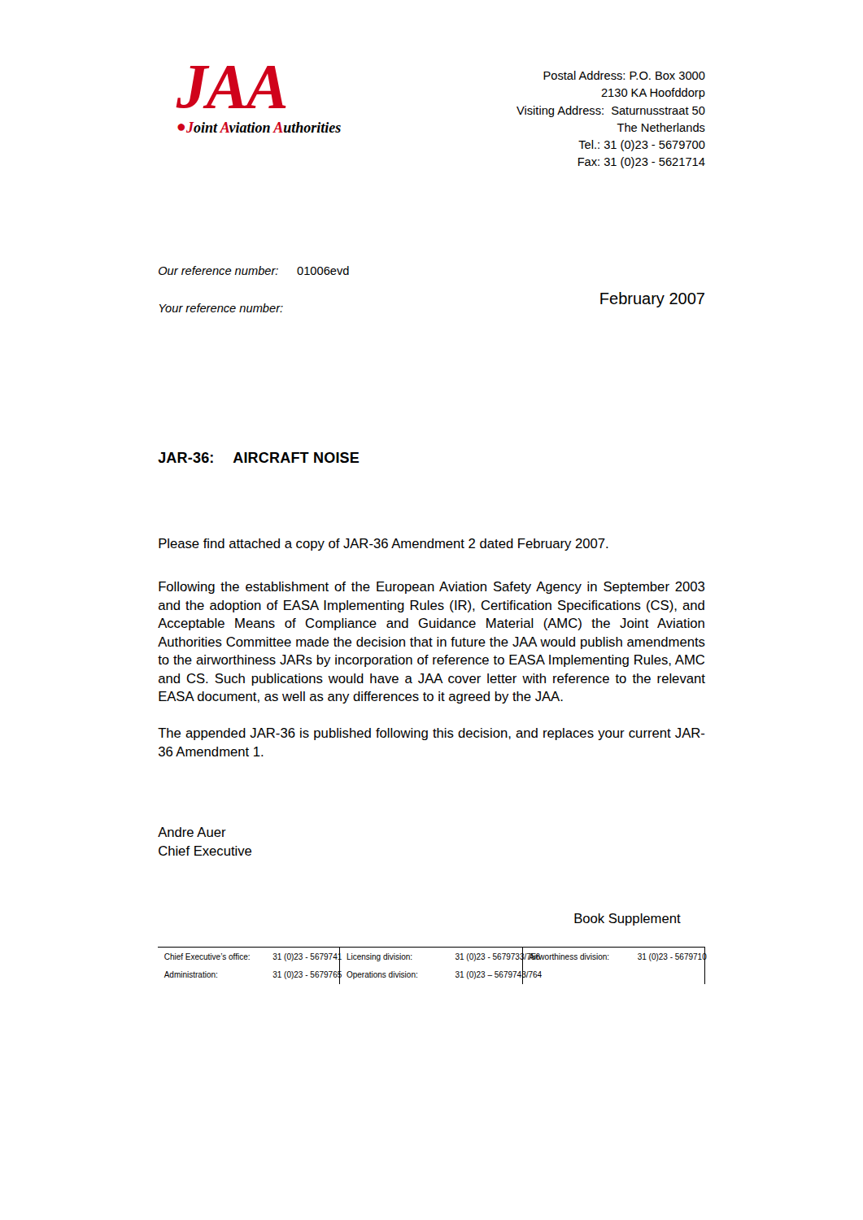JAA ●Joint Aviation Authorities
Postal Address: P.O. Box 3000
2130 KA Hoofddorp
Visiting Address: Saturnusstraat 50
The Netherlands
Tel.: 31 (0)23 - 5679700
Fax: 31 (0)23 - 5621714
Our reference number: 01006evd
February 2007
Your reference number:
JAR-36: AIRCRAFT NOISE
Please find attached a copy of JAR-36 Amendment 2 dated February 2007.
Following the establishment of the European Aviation Safety Agency in September 2003 and the adoption of EASA Implementing Rules (IR), Certification Specifications (CS), and Acceptable Means of Compliance and Guidance Material (AMC) the Joint Aviation Authorities Committee made the decision that in future the JAA would publish amendments to the airworthiness JARs by incorporation of reference to EASA Implementing Rules, AMC and CS. Such publications would have a JAA cover letter with reference to the relevant EASA document, as well as any differences to it agreed by the JAA.
The appended JAR-36 is published following this decision, and replaces your current JAR-36 Amendment 1.
Andre Auer
Chief Executive
Book Supplement
| Chief Executive’s office: | 31 (0)23 - 5679741 | | Licensing division: | 31 (0)23 - 5679733/756 | | Airworthiness division: | 31 (0)23 - 5679710 | |
| Administration: | 31 (0)23 - 5679765 | | Operations division: | 31 (0)23 – 5679743/764 | | | | |